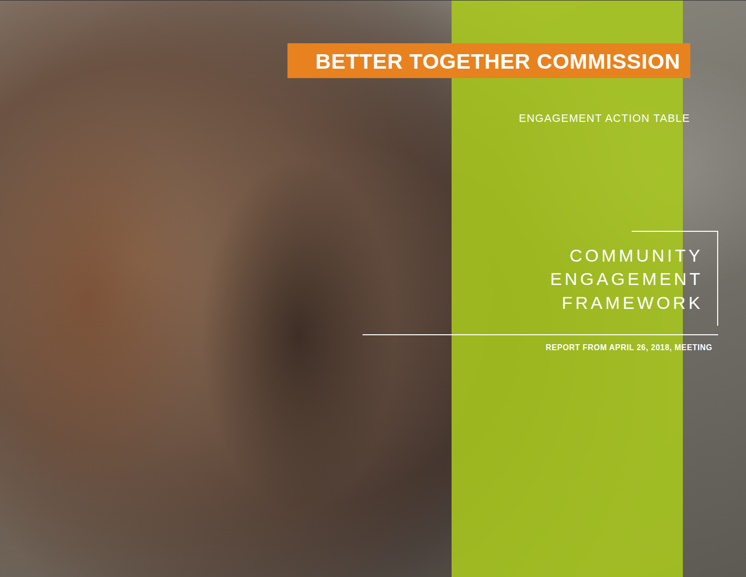Better Together Commission
Engagement Action Table
Community
Engagement
Framework
Report from April 26, 2018, Meeting